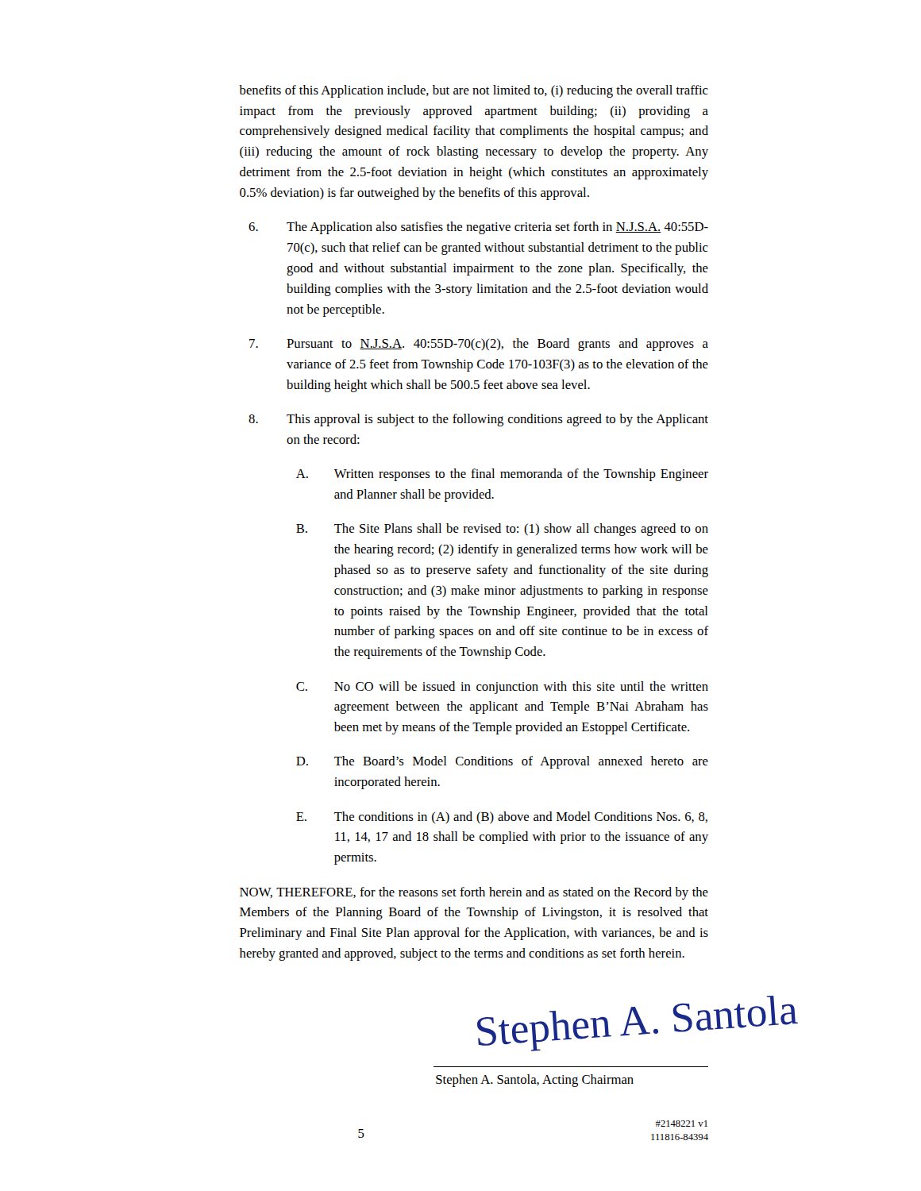benefits of this Application include, but are not limited to, (i) reducing the overall traffic impact from the previously approved apartment building; (ii) providing a comprehensively designed medical facility that compliments the hospital campus; and (iii) reducing the amount of rock blasting necessary to develop the property. Any detriment from the 2.5-foot deviation in height (which constitutes an approximately 0.5% deviation) is far outweighed by the benefits of this approval.
6.
The Application also satisfies the negative criteria set forth in N.J.S.A. 40:55D-70(c), such that relief can be granted without substantial detriment to the public good and without substantial impairment to the zone plan. Specifically, the building complies with the 3-story limitation and the 2.5-foot deviation would not be perceptible.
7.
Pursuant to N.J.S.A. 40:55D-70(c)(2), the Board grants and approves a variance of 2.5 feet from Township Code 170-103F(3) as to the elevation of the building height which shall be 500.5 feet above sea level.
8.
This approval is subject to the following conditions agreed to by the Applicant on the record:
A.
Written responses to the final memoranda of the Township Engineer and Planner shall be provided.
B.
The Site Plans shall be revised to: (1) show all changes agreed to on the hearing record; (2) identify in generalized terms how work will be phased so as to preserve safety and functionality of the site during construction; and (3) make minor adjustments to parking in response to points raised by the Township Engineer, provided that the total number of parking spaces on and off site continue to be in excess of the requirements of the Township Code.
C.
No CO will be issued in conjunction with this site until the written agreement between the applicant and Temple B’Nai Abraham has been met by means of the Temple provided an Estoppel Certificate.
D.
The Board’s Model Conditions of Approval annexed hereto are incorporated herein.
E.
The conditions in (A) and (B) above and Model Conditions Nos. 6, 8, 11, 14, 17 and 18 shall be complied with prior to the issuance of any permits.
NOW, THEREFORE, for the reasons set forth herein and as stated on the Record by the Members of the Planning Board of the Township of Livingston, it is resolved that Preliminary and Final Site Plan approval for the Application, with variances, be and is hereby granted and approved, subject to the terms and conditions as set forth herein.
Stephen A. Santola
Stephen A. Santola, Acting Chairman
5
#2148221 v1
111816-84394